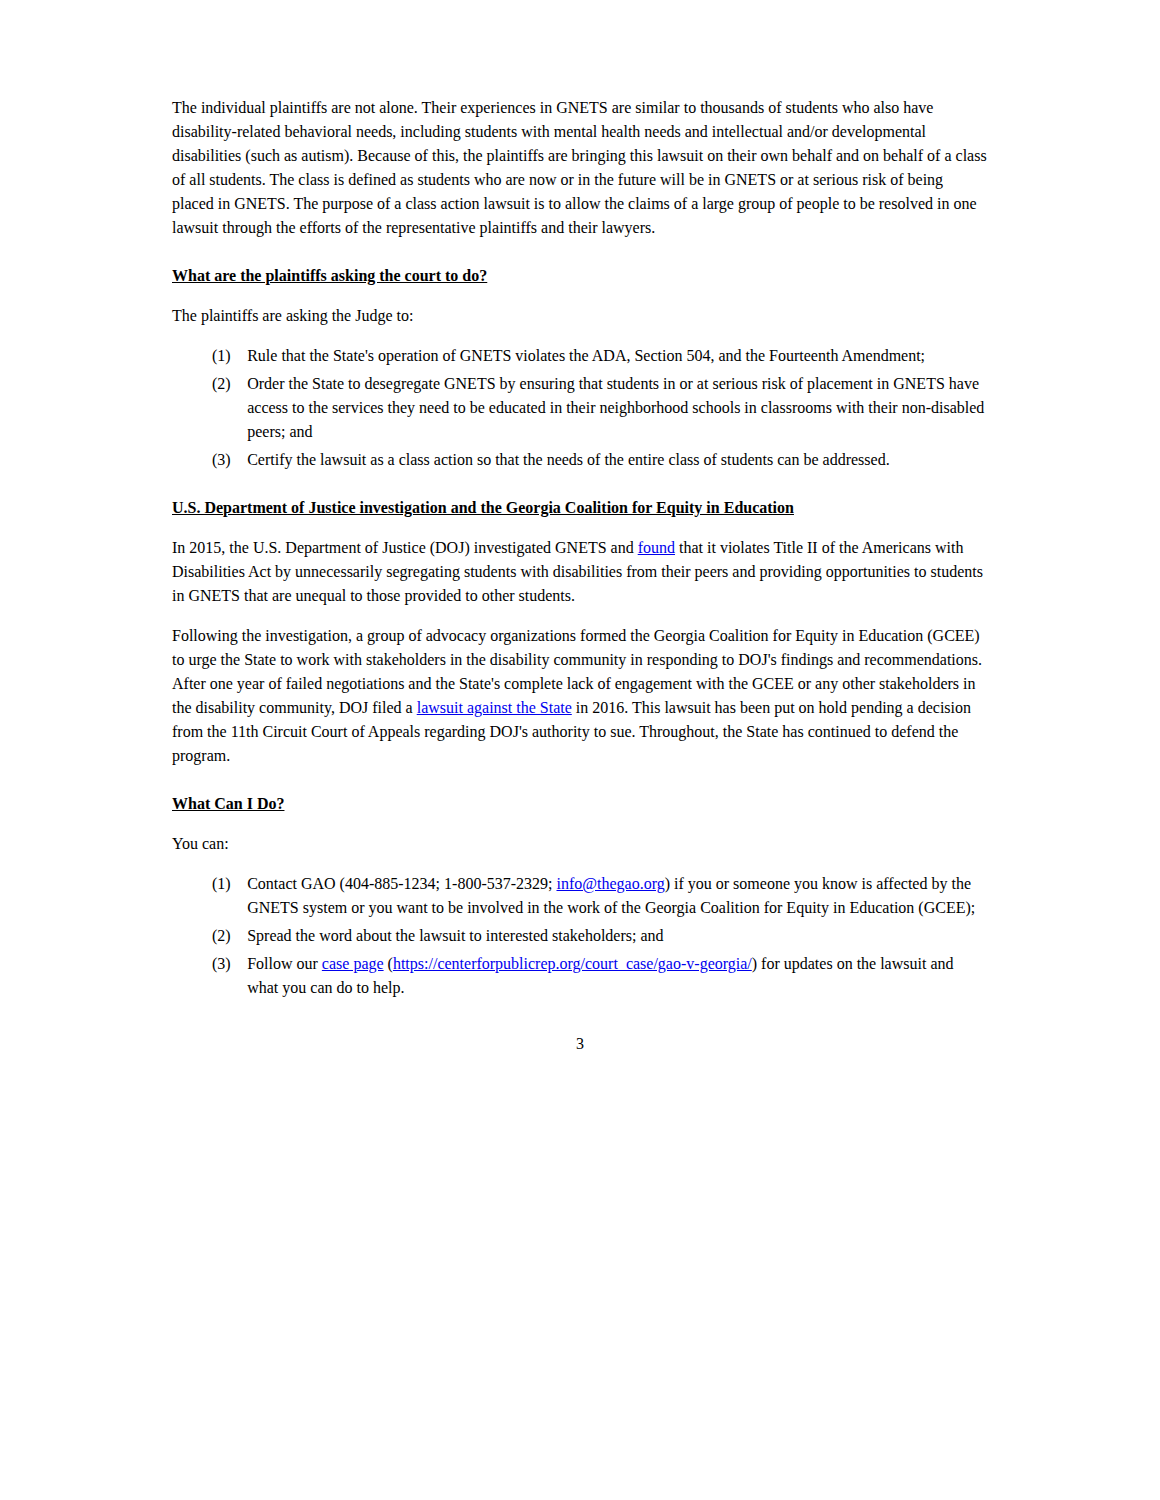The individual plaintiffs are not alone. Their experiences in GNETS are similar to thousands of students who also have disability-related behavioral needs, including students with mental health needs and intellectual and/or developmental disabilities (such as autism). Because of this, the plaintiffs are bringing this lawsuit on their own behalf and on behalf of a class of all students. The class is defined as students who are now or in the future will be in GNETS or at serious risk of being placed in GNETS. The purpose of a class action lawsuit is to allow the claims of a large group of people to be resolved in one lawsuit through the efforts of the representative plaintiffs and their lawyers.
What are the plaintiffs asking the court to do?
The plaintiffs are asking the Judge to:
Rule that the State's operation of GNETS violates the ADA, Section 504, and the Fourteenth Amendment;
Order the State to desegregate GNETS by ensuring that students in or at serious risk of placement in GNETS have access to the services they need to be educated in their neighborhood schools in classrooms with their non-disabled peers; and
Certify the lawsuit as a class action so that the needs of the entire class of students can be addressed.
U.S. Department of Justice investigation and the Georgia Coalition for Equity in Education
In 2015, the U.S. Department of Justice (DOJ) investigated GNETS and found that it violates Title II of the Americans with Disabilities Act by unnecessarily segregating students with disabilities from their peers and providing opportunities to students in GNETS that are unequal to those provided to other students.
Following the investigation, a group of advocacy organizations formed the Georgia Coalition for Equity in Education (GCEE) to urge the State to work with stakeholders in the disability community in responding to DOJ's findings and recommendations. After one year of failed negotiations and the State's complete lack of engagement with the GCEE or any other stakeholders in the disability community, DOJ filed a lawsuit against the State in 2016. This lawsuit has been put on hold pending a decision from the 11th Circuit Court of Appeals regarding DOJ's authority to sue. Throughout, the State has continued to defend the program.
What Can I Do?
You can:
Contact GAO (404-885-1234; 1-800-537-2329; info@thegao.org) if you or someone you know is affected by the GNETS system or you want to be involved in the work of the Georgia Coalition for Equity in Education (GCEE);
Spread the word about the lawsuit to interested stakeholders; and
Follow our case page (https://centerforpublicrep.org/court_case/gao-v-georgia/) for updates on the lawsuit and what you can do to help.
3